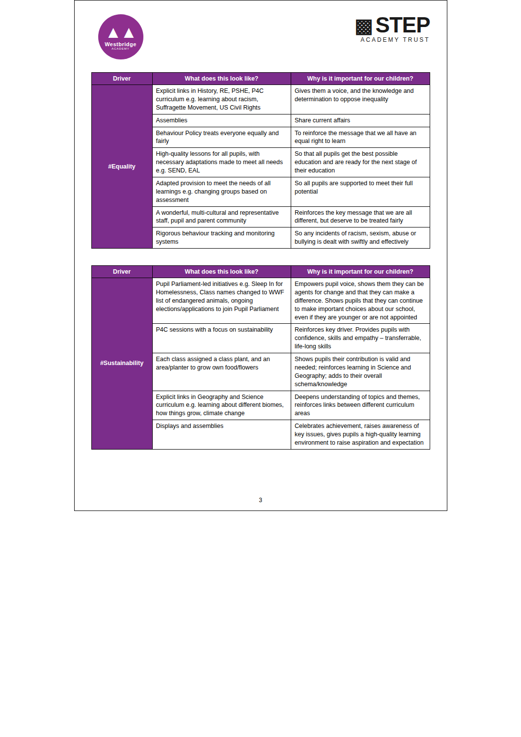▲▲
Westbridge
ACADEMY
▩STEP
ACADEMY TRUST
| Driver | What does this look like? | Why is it important for our children? |
| --- | --- | --- |
| #Equality | Explicit links in History, RE, PSHE, P4C curriculum e.g. learning about racism, Suffragette Movement, US Civil Rights | Gives them a voice, and the knowledge and determination to oppose inequality |
| Assemblies | Share current affairs |
| Behaviour Policy treats everyone equally and fairly | To reinforce the message that we all have an equal right to learn |
| High-quality lessons for all pupils, with necessary adaptations made to meet all needs e.g. SEND, EAL | So that all pupils get the best possible education and are ready for the next stage of their education |
| Adapted provision to meet the needs of all learnings e.g. changing groups based on assessment | So all pupils are supported to meet their full potential |
| A wonderful, multi-cultural and representative staff, pupil and parent community | Reinforces the key message that we are all different, but deserve to be treated fairly |
| Rigorous behaviour tracking and monitoring systems | So any incidents of racism, sexism, abuse or bullying is dealt with swiftly and effectively |
| Driver | What does this look like? | Why is it important for our children? |
| --- | --- | --- |
| #Sustainability | Pupil Parliament-led initiatives e.g. Sleep In for Homelessness, Class names changed to WWF list of endangered animals, ongoing elections/applications to join Pupil Parliament | Empowers pupil voice, shows them they can be agents for change and that they can make a difference. Shows pupils that they can continue to make important choices about our school, even if they are younger or are not appointed |
| P4C sessions with a focus on sustainability | Reinforces key driver. Provides pupils with confidence, skills and empathy – transferrable, life-long skills |
| Each class assigned a class plant, and an area/planter to grow own food/flowers | Shows pupils their contribution is valid and needed; reinforces learning in Science and Geography; adds to their overall schema/knowledge |
| Explicit links in Geography and Science curriculum e.g. learning about different biomes, how things grow, climate change | Deepens understanding of topics and themes, reinforces links between different curriculum areas |
| Displays and assemblies | Celebrates achievement, raises awareness of key issues, gives pupils a high-quality learning environment to raise aspiration and expectation |
3